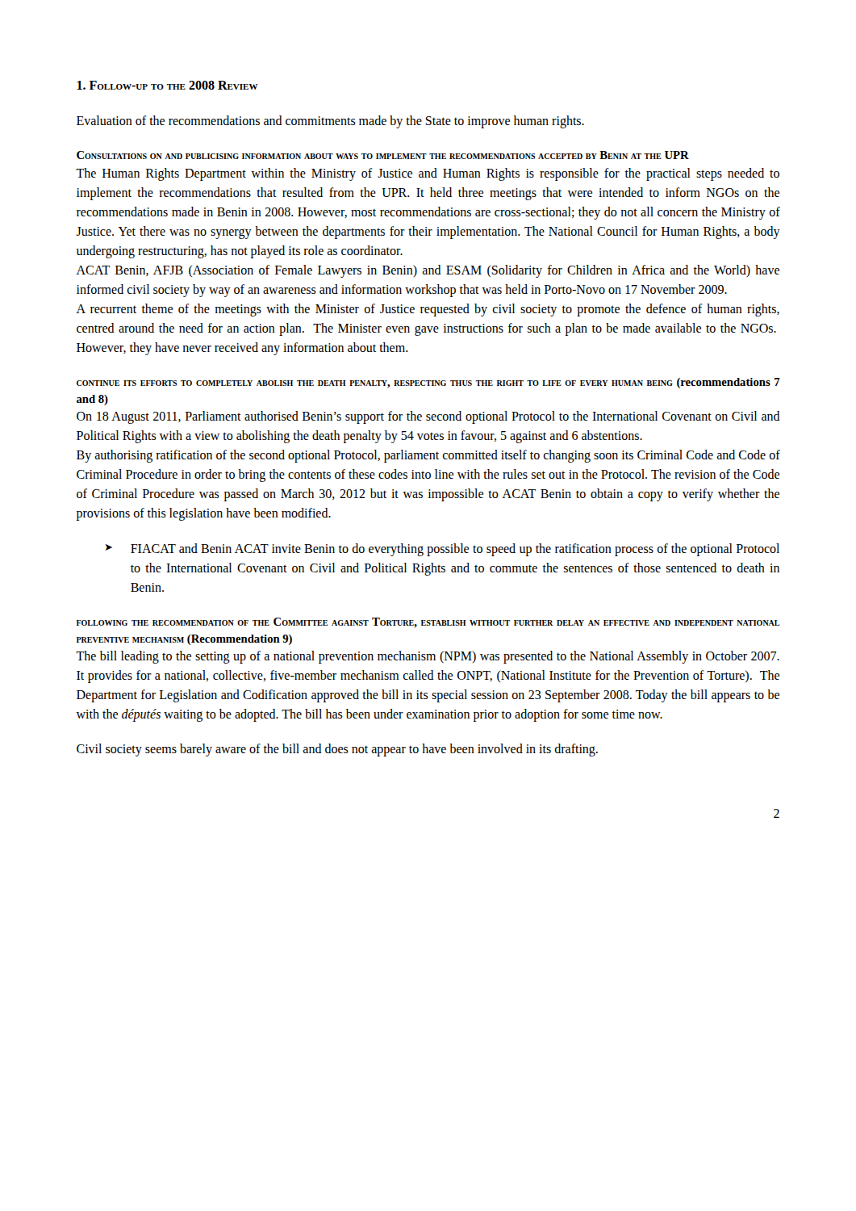1. Follow-up to the 2008 Review
Evaluation of the recommendations and commitments made by the State to improve human rights.
Consultations on and publicising information about ways to implement the recommendations accepted by Benin at the UPR
The Human Rights Department within the Ministry of Justice and Human Rights is responsible for the practical steps needed to implement the recommendations that resulted from the UPR. It held three meetings that were intended to inform NGOs on the recommendations made in Benin in 2008. However, most recommendations are cross-sectional; they do not all concern the Ministry of Justice. Yet there was no synergy between the departments for their implementation. The National Council for Human Rights, a body undergoing restructuring, has not played its role as coordinator.
ACAT Benin, AFJB (Association of Female Lawyers in Benin) and ESAM (Solidarity for Children in Africa and the World) have informed civil society by way of an awareness and information workshop that was held in Porto-Novo on 17 November 2009.
A recurrent theme of the meetings with the Minister of Justice requested by civil society to promote the defence of human rights, centred around the need for an action plan. The Minister even gave instructions for such a plan to be made available to the NGOs. However, they have never received any information about them.
continue its efforts to completely abolish the death penalty, respecting thus the right to life of every human being (recommendations 7 and 8)
On 18 August 2011, Parliament authorised Benin’s support for the second optional Protocol to the International Covenant on Civil and Political Rights with a view to abolishing the death penalty by 54 votes in favour, 5 against and 6 abstentions.
By authorising ratification of the second optional Protocol, parliament committed itself to changing soon its Criminal Code and Code of Criminal Procedure in order to bring the contents of these codes into line with the rules set out in the Protocol. The revision of the Code of Criminal Procedure was passed on March 30, 2012 but it was impossible to ACAT Benin to obtain a copy to verify whether the provisions of this legislation have been modified.
FIACAT and Benin ACAT invite Benin to do everything possible to speed up the ratification process of the optional Protocol to the International Covenant on Civil and Political Rights and to commute the sentences of those sentenced to death in Benin.
following the recommendation of the Committee against Torture, establish without further delay an effective and independent national preventive mechanism (Recommendation 9)
The bill leading to the setting up of a national prevention mechanism (NPM) was presented to the National Assembly in October 2007. It provides for a national, collective, five-member mechanism called the ONPT, (National Institute for the Prevention of Torture). The Department for Legislation and Codification approved the bill in its special session on 23 September 2008. Today the bill appears to be with the députés waiting to be adopted. The bill has been under examination prior to adoption for some time now.
Civil society seems barely aware of the bill and does not appear to have been involved in its drafting.
2